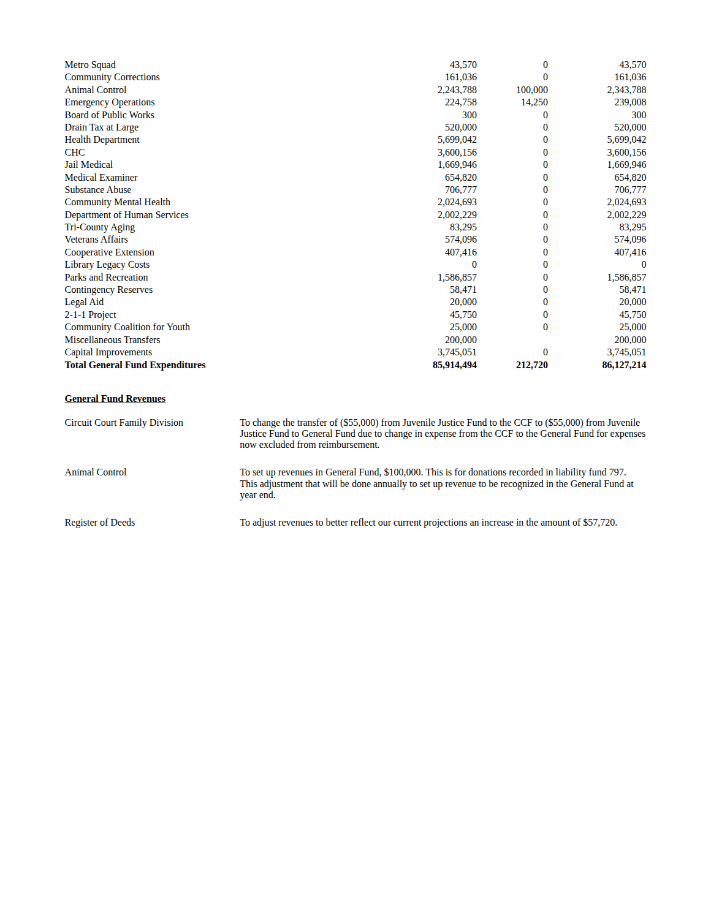| Metro Squad | 43,570 | 0 | 43,570 |
| Community Corrections | 161,036 | 0 | 161,036 |
| Animal Control | 2,243,788 | 100,000 | 2,343,788 |
| Emergency Operations | 224,758 | 14,250 | 239,008 |
| Board of Public Works | 300 | 0 | 300 |
| Drain Tax at Large | 520,000 | 0 | 520,000 |
| Health Department | 5,699,042 | 0 | 5,699,042 |
| CHC | 3,600,156 | 0 | 3,600,156 |
| Jail Medical | 1,669,946 | 0 | 1,669,946 |
| Medical Examiner | 654,820 | 0 | 654,820 |
| Substance Abuse | 706,777 | 0 | 706,777 |
| Community Mental Health | 2,024,693 | 0 | 2,024,693 |
| Department of Human Services | 2,002,229 | 0 | 2,002,229 |
| Tri-County Aging | 83,295 | 0 | 83,295 |
| Veterans Affairs | 574,096 | 0 | 574,096 |
| Cooperative Extension | 407,416 | 0 | 407,416 |
| Library Legacy Costs | 0 | 0 | 0 |
| Parks and Recreation | 1,586,857 | 0 | 1,586,857 |
| Contingency Reserves | 58,471 | 0 | 58,471 |
| Legal Aid | 20,000 | 0 | 20,000 |
| 2-1-1 Project | 45,750 | 0 | 45,750 |
| Community Coalition for Youth | 25,000 | 0 | 25,000 |
| Miscellaneous Transfers | 200,000 | | 200,000 |
| Capital Improvements | 3,745,051 | 0 | 3,745,051 |
| Total General Fund Expenditures | 85,914,494 | 212,720 | 86,127,214 |
General Fund Revenues
| Circuit Court Family Division | To change the transfer of ($55,000) from Juvenile Justice Fund to the CCF to ($55,000) from Juvenile Justice Fund to General Fund due to change in expense from the CCF to the General Fund for expenses now excluded from reimbursement. |
| Animal Control | To set up revenues in General Fund, $100,000. This is for donations recorded in liability fund 797. This adjustment that will be done annually to set up revenue to be recognized in the General Fund at year end. |
| Register of Deeds | To adjust revenues to better reflect our current projections an increase in the amount of $57,720. |